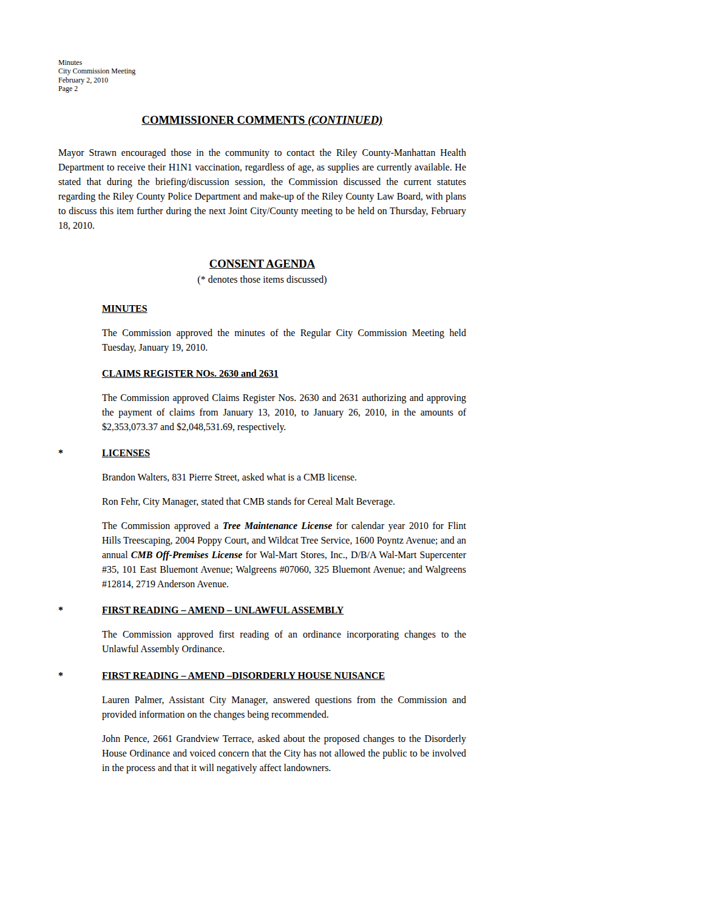Minutes
City Commission Meeting
February 2, 2010
Page 2
COMMISSIONER COMMENTS (CONTINUED)
Mayor Strawn encouraged those in the community to contact the Riley County-Manhattan Health Department to receive their H1N1 vaccination, regardless of age, as supplies are currently available. He stated that during the briefing/discussion session, the Commission discussed the current statutes regarding the Riley County Police Department and make-up of the Riley County Law Board, with plans to discuss this item further during the next Joint City/County meeting to be held on Thursday, February 18, 2010.
CONSENT AGENDA
(* denotes those items discussed)
MINUTES
The Commission approved the minutes of the Regular City Commission Meeting held Tuesday, January 19, 2010.
CLAIMS REGISTER NOs. 2630 and 2631
The Commission approved Claims Register Nos. 2630 and 2631 authorizing and approving the payment of claims from January 13, 2010, to January 26, 2010, in the amounts of $2,353,073.37 and $2,048,531.69, respectively.
*
LICENSES
Brandon Walters, 831 Pierre Street, asked what is a CMB license.
Ron Fehr, City Manager, stated that CMB stands for Cereal Malt Beverage.
The Commission approved a Tree Maintenance License for calendar year 2010 for Flint Hills Treescaping, 2004 Poppy Court, and Wildcat Tree Service, 1600 Poyntz Avenue; and an annual CMB Off-Premises License for Wal-Mart Stores, Inc., D/B/A Wal-Mart Supercenter #35, 101 East Bluemont Avenue; Walgreens #07060, 325 Bluemont Avenue; and Walgreens #12814, 2719 Anderson Avenue.
*
FIRST READING – AMEND – UNLAWFUL ASSEMBLY
The Commission approved first reading of an ordinance incorporating changes to the Unlawful Assembly Ordinance.
*
FIRST READING – AMEND –DISORDERLY HOUSE NUISANCE
Lauren Palmer, Assistant City Manager, answered questions from the Commission and provided information on the changes being recommended.
John Pence, 2661 Grandview Terrace, asked about the proposed changes to the Disorderly House Ordinance and voiced concern that the City has not allowed the public to be involved in the process and that it will negatively affect landowners.